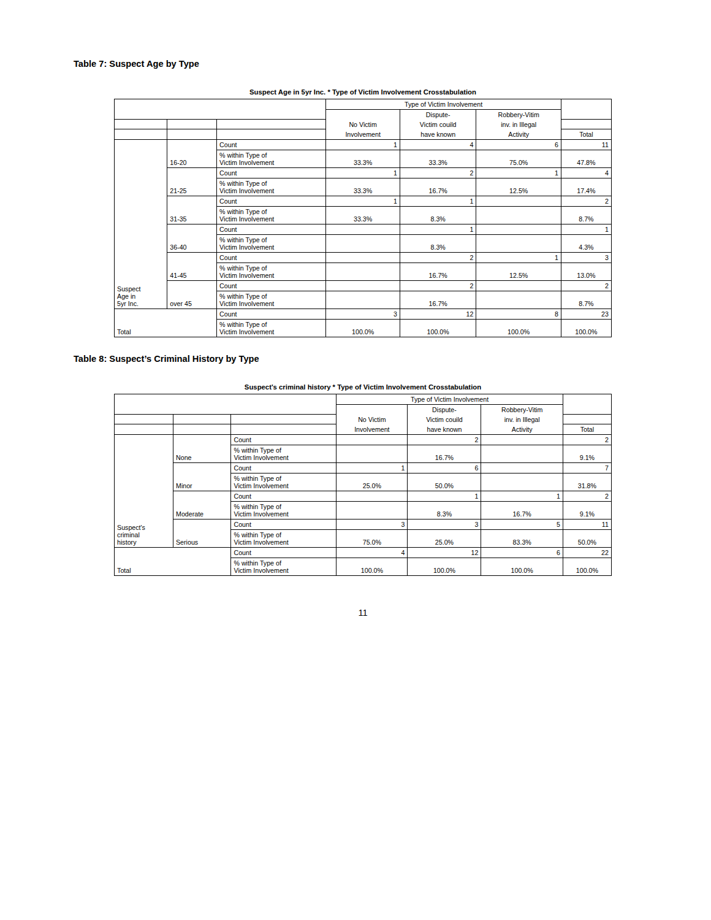Table 7: Suspect Age by Type
Suspect Age in 5yr Inc. * Type of Victim Involvement Crosstabulation
| | Type of Victim Involvement | |
| | Dispute- | Robbery-Vitim |
| | | | No Victim | Victim couild | inv. in Illegal | |
| | | | Involvement | have known | Activity | Total |
| Suspect Age in 5yr Inc. | 16-20 | Count | 1 | 4 | 6 | 11 |
| % within Type of Victim Involvement | 33.3% | 33.3% | 75.0% | 47.8% |
| 21-25 | Count | 1 | 2 | 1 | 4 |
| % within Type of Victim Involvement | 33.3% | 16.7% | 12.5% | 17.4% |
| 31-35 | Count | 1 | 1 | | 2 |
| % within Type of Victim Involvement | 33.3% | 8.3% | | 8.7% |
| 36-40 | Count | | 1 | | 1 |
| % within Type of Victim Involvement | | 8.3% | | 4.3% |
| 41-45 | Count | | 2 | 1 | 3 |
| % within Type of Victim Involvement | | 16.7% | 12.5% | 13.0% |
| over 45 | Count | | 2 | | 2 |
| % within Type of Victim Involvement | | 16.7% | | 8.7% |
| Total | Count | 3 | 12 | 8 | 23 |
| % within Type of Victim Involvement | 100.0% | 100.0% | 100.0% | 100.0% |
Table 8: Suspect’s Criminal History by Type
Suspect's criminal history * Type of Victim Involvement Crosstabulation
| | Type of Victim Involvement | |
| | Dispute- | Robbery-Vitim |
| | | | No Victim | Victim couild | inv. in Illegal | |
| | | | Involvement | have known | Activity | Total |
| Suspect's criminal history | None | Count | | 2 | | 2 |
| % within Type of Victim Involvement | | 16.7% | | 9.1% |
| Minor | Count | 1 | 6 | | 7 |
| % within Type of Victim Involvement | 25.0% | 50.0% | | 31.8% |
| Moderate | Count | | 1 | 1 | 2 |
| % within Type of Victim Involvement | | 8.3% | 16.7% | 9.1% |
| Serious | Count | 3 | 3 | 5 | 11 |
| % within Type of Victim Involvement | 75.0% | 25.0% | 83.3% | 50.0% |
| Total | Count | 4 | 12 | 6 | 22 |
| % within Type of Victim Involvement | 100.0% | 100.0% | 100.0% | 100.0% |
11